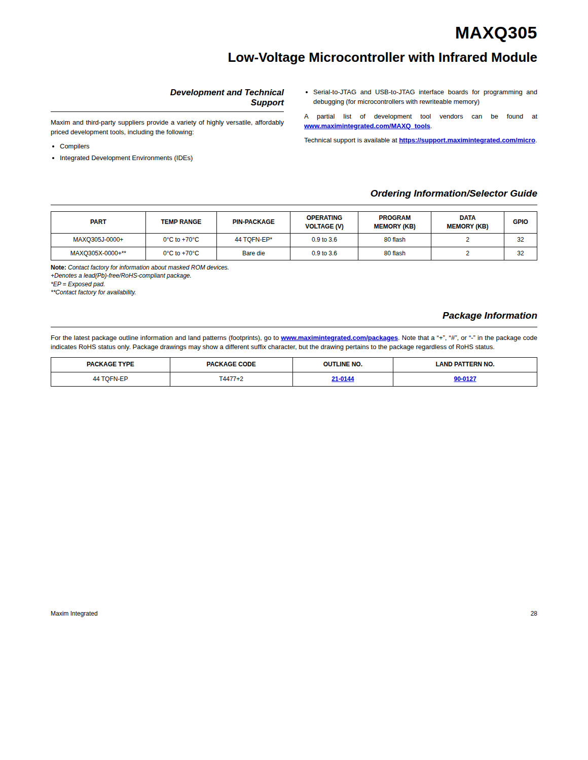MAXQ305
Low-Voltage Microcontroller with Infrared Module
Development and Technical
Support
Maxim and third-party suppliers provide a variety of highly versatile, affordably priced development tools, including the following:
Compilers
Integrated Development Environments (IDEs)
Serial-to-JTAG and USB-to-JTAG interface boards for programming and debugging (for microcontrollers with rewriteable memory)
A partial list of development tool vendors can be found at www.maximintegrated.com/MAXQ_tools.
Technical support is available at https://support.maximintegrated.com/micro.
Ordering Information/Selector Guide
| PART | TEMP RANGE | PIN-PACKAGE | OPERATING VOLTAGE (V) | PROGRAM MEMORY (KB) | DATA MEMORY (KB) | GPIO |
| --- | --- | --- | --- | --- | --- | --- |
| MAXQ305J-0000+ | 0°C to +70°C | 44 TQFN-EP* | 0.9 to 3.6 | 80 flash | 2 | 32 |
| MAXQ305X-0000+** | 0°C to +70°C | Bare die | 0.9 to 3.6 | 80 flash | 2 | 32 |
Note: Contact factory for information about masked ROM devices.
+Denotes a lead(Pb)-free/RoHS-compliant package.
*EP = Exposed pad.
**Contact factory for availability.
Package Information
For the latest package outline information and land patterns (footprints), go to www.maximintegrated.com/packages. Note that a “+”, “#”, or “-” in the package code indicates RoHS status only. Package drawings may show a different suffix character, but the drawing pertains to the package regardless of RoHS status.
| PACKAGE TYPE | PACKAGE CODE | OUTLINE NO. | LAND PATTERN NO. |
| --- | --- | --- | --- |
| 44 TQFN-EP | T4477+2 | 21-0144 | 90-0127 |
Maxim Integrated 28